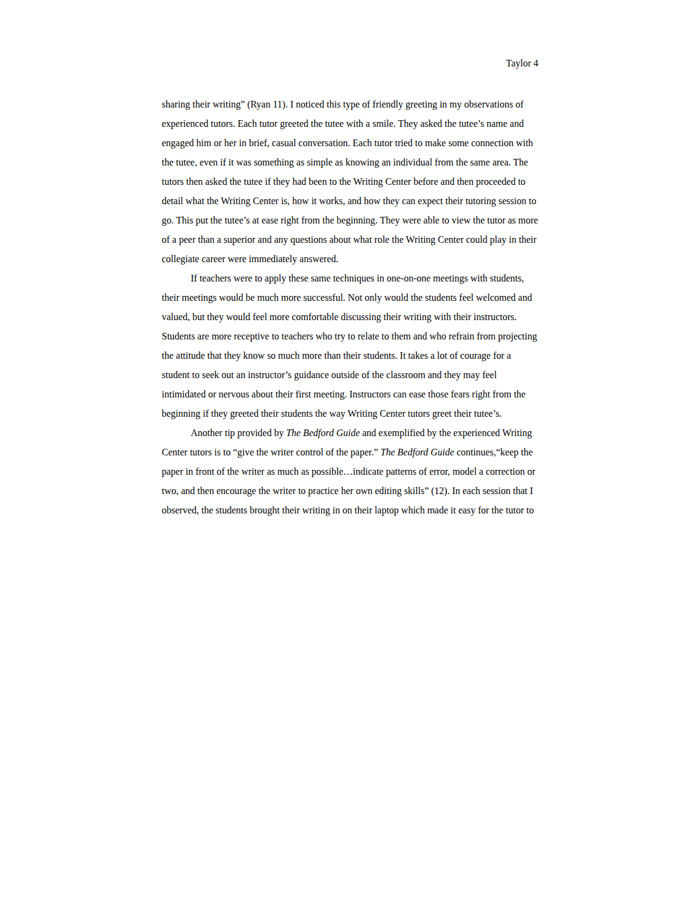Taylor 4
sharing their writing” (Ryan 11). I noticed this type of friendly greeting in my observations of experienced tutors. Each tutor greeted the tutee with a smile. They asked the tutee’s name and engaged him or her in brief, casual conversation. Each tutor tried to make some connection with the tutee, even if it was something as simple as knowing an individual from the same area. The tutors then asked the tutee if they had been to the Writing Center before and then proceeded to detail what the Writing Center is, how it works, and how they can expect their tutoring session to go. This put the tutee’s at ease right from the beginning. They were able to view the tutor as more of a peer than a superior and any questions about what role the Writing Center could play in their collegiate career were immediately answered.
If teachers were to apply these same techniques in one-on-one meetings with students, their meetings would be much more successful. Not only would the students feel welcomed and valued, but they would feel more comfortable discussing their writing with their instructors. Students are more receptive to teachers who try to relate to them and who refrain from projecting the attitude that they know so much more than their students. It takes a lot of courage for a student to seek out an instructor’s guidance outside of the classroom and they may feel intimidated or nervous about their first meeting. Instructors can ease those fears right from the beginning if they greeted their students the way Writing Center tutors greet their tutee’s.
Another tip provided by The Bedford Guide and exemplified by the experienced Writing Center tutors is to “give the writer control of the paper.” The Bedford Guide continues,“keep the paper in front of the writer as much as possible…indicate patterns of error, model a correction or two, and then encourage the writer to practice her own editing skills” (12). In each session that I observed, the students brought their writing in on their laptop which made it easy for the tutor to